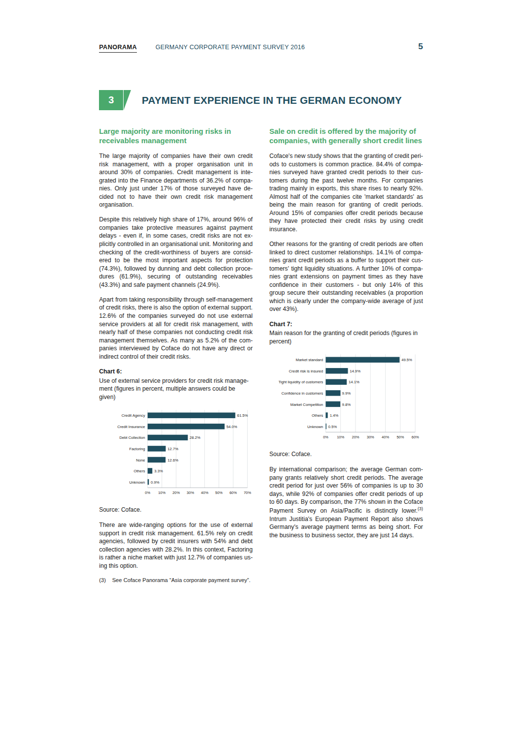PANORAMA GERMANY CORPORATE PAYMENT SURVEY 2016 5
3
PAYMENT EXPERIENCE IN THE GERMAN ECONOMY
Large majority are monitoring risks in receivables management
The large majority of companies have their own credit risk management, with a proper organisation unit in around 30% of companies. Credit management is integrated into the Finance departments of 36.2% of companies. Only just under 17% of those surveyed have decided not to have their own credit risk management organisation.
Despite this relatively high share of 17%, around 96% of companies take protective measures against payment delays - even if, in some cases, credit risks are not explicitly controlled in an organisational unit. Monitoring and checking of the credit-worthiness of buyers are considered to be the most important aspects for protection (74.3%), followed by dunning and debt collection procedures (61.9%), securing of outstanding receivables (43.3%) and safe payment channels (24.9%).
Apart from taking responsibility through self-management of credit risks, there is also the option of external support. 12.6% of the companies surveyed do not use external service providers at all for credit risk management, with nearly half of these companies not conducting credit risk management themselves. As many as 5.2% of the companies interviewed by Coface do not have any direct or indirect control of their credit risks.
Chart 6:
Use of external service providers for credit risk management (figures in percent, multiple answers could be given)
Credit Agency 61.5% Credit Insurance 54.0% Debt Collection 28.2% Factoring 12.7% None 12.6% Others 3.3% Unknown 0.9% 0% 10% 20% 30% 40% 50% 60% 70%
Source: Coface.
There are wide-ranging options for the use of external support in credit risk management. 61.5% rely on credit agencies, followed by credit insurers with 54% and debt collection agencies with 28.2%. In this context, Factoring is rather a niche market with just 12.7% of companies using this option.
Sale on credit is offered by the majority of companies, with generally short credit lines
Coface's new study shows that the granting of credit periods to customers is common practice. 84.4% of companies surveyed have granted credit periods to their customers during the past twelve months. For companies trading mainly in exports, this share rises to nearly 92%. Almost half of the companies cite 'market standards' as being the main reason for granting of credit periods. Around 15% of companies offer credit periods because they have protected their credit risks by using credit insurance.
Other reasons for the granting of credit periods are often linked to direct customer relationships. 14.1% of companies grant credit periods as a buffer to support their customers' tight liquidity situations. A further 10% of companies grant extensions on payment times as they have confidence in their customers - but only 14% of this group secure their outstanding receivables (a proportion which is clearly under the company-wide average of just over 43%).
Chart 7:
Main reason for the granting of credit periods (figures in percent)
Market standard 49.5% Credit risk is insured 14.9% Tight liquidity of customers 14.1% Confidence in customers 9.9% Market Competition 9.8% Others 1.4% Unknown 0.5% 0% 10% 20% 30% 40% 50% 60%
Source: Coface.
By international comparison; the average German company grants relatively short credit periods. The average credit period for just over 56% of companies is up to 30 days, while 92% of companies offer credit periods of up to 60 days. By comparison, the 77% shown in the Coface Payment Survey on Asia/Pacific is distinctly lower.(3) Intrum Justitia's European Payment Report also shows Germany's average payment terms as being short. For the business to business sector, they are just 14 days.
(3) See Coface Panorama “Asia corporate payment survey”.